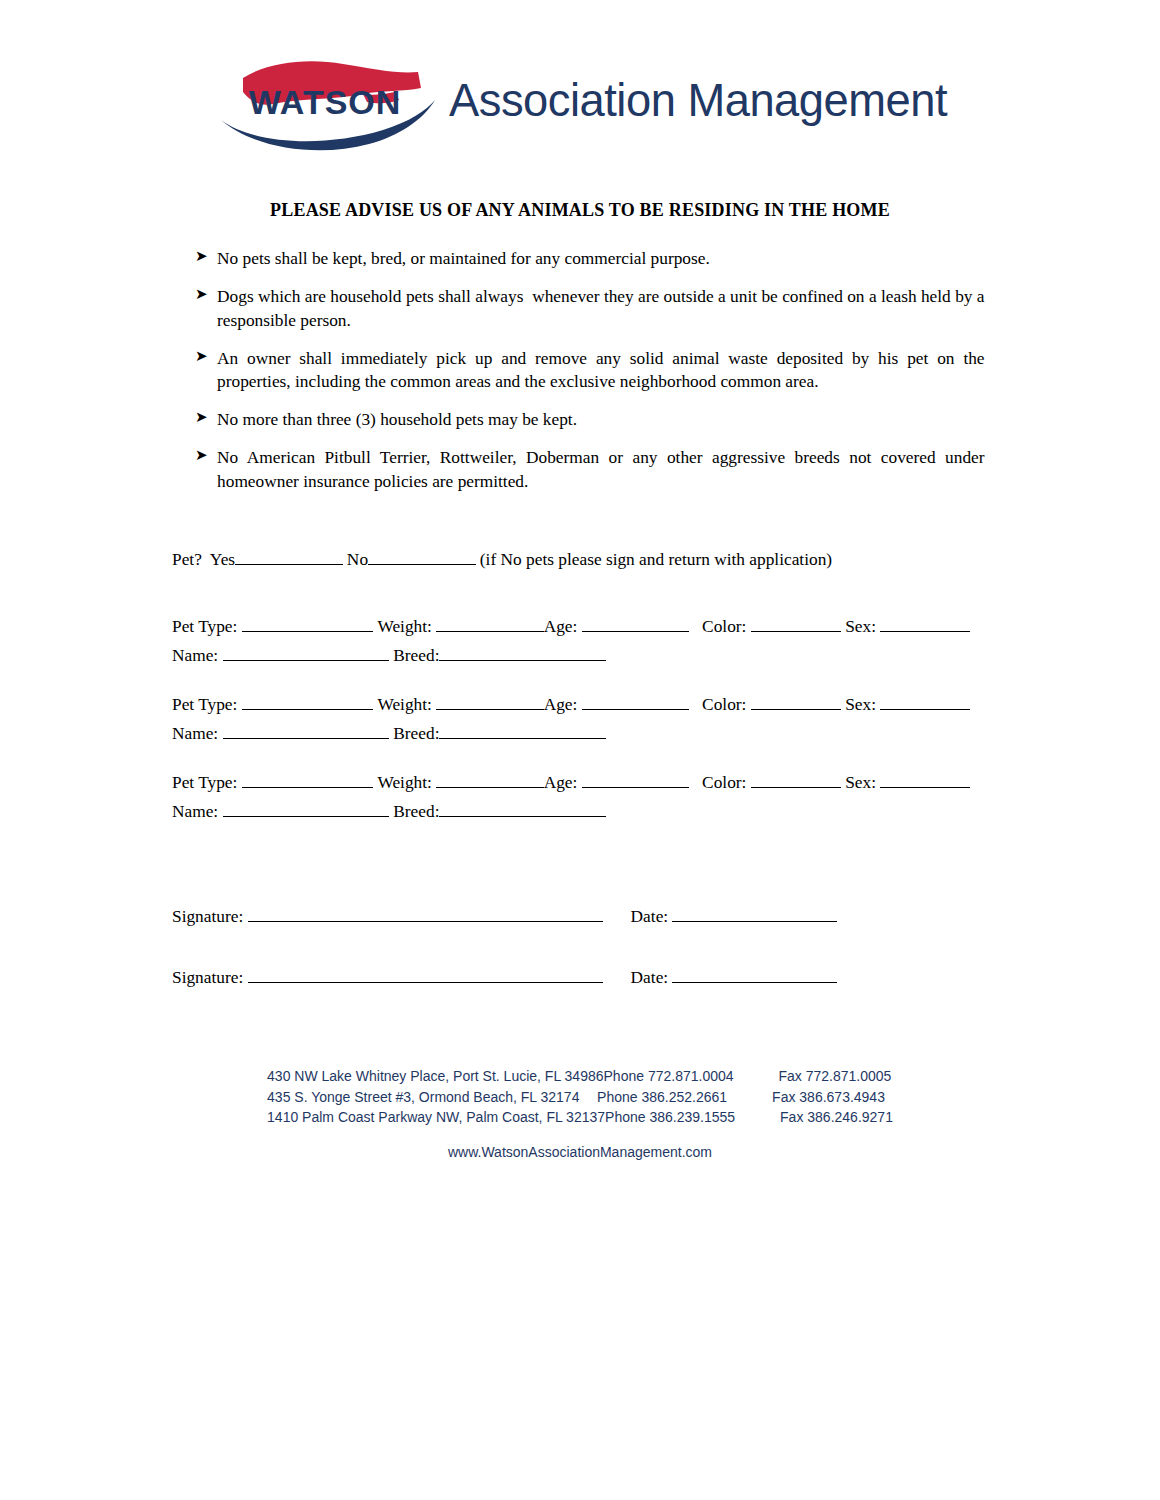WATSON
Association Management
PLEASE ADVISE US OF ANY ANIMALS TO BE RESIDING IN THE HOME
No pets shall be kept, bred, or maintained for any commercial purpose.
Dogs which are household pets shall always whenever they are outside a unit be confined on a leash held by a responsible person.
An owner shall immediately pick up and remove any solid animal waste deposited by his pet on the properties, including the common areas and the exclusive neighborhood common area.
No more than three (3) household pets may be kept.
No American Pitbull Terrier, Rottweiler, Doberman or any other aggressive breeds not covered under homeowner insurance policies are permitted.
Pet? Yes No (if No pets please sign and return with application)
Pet Type: Weight: Age: Color: Sex:
Name: Breed:
Pet Type: Weight: Age: Color: Sex:
Name: Breed:
Pet Type: Weight: Age: Color: Sex:
Name: Breed:
Signature: Date:
Signature: Date:
430 NW Lake Whitney Place, Port St. Lucie, FL 34986 Phone 772.871.0004 Fax 772.871.0005
435 S. Yonge Street #3, Ormond Beach, FL 32174 Phone 386.252.2661 Fax 386.673.4943
1410 Palm Coast Parkway NW, Palm Coast, FL 32137 Phone 386.239.1555 Fax 386.246.9271
www.WatsonAssociationManagement.com